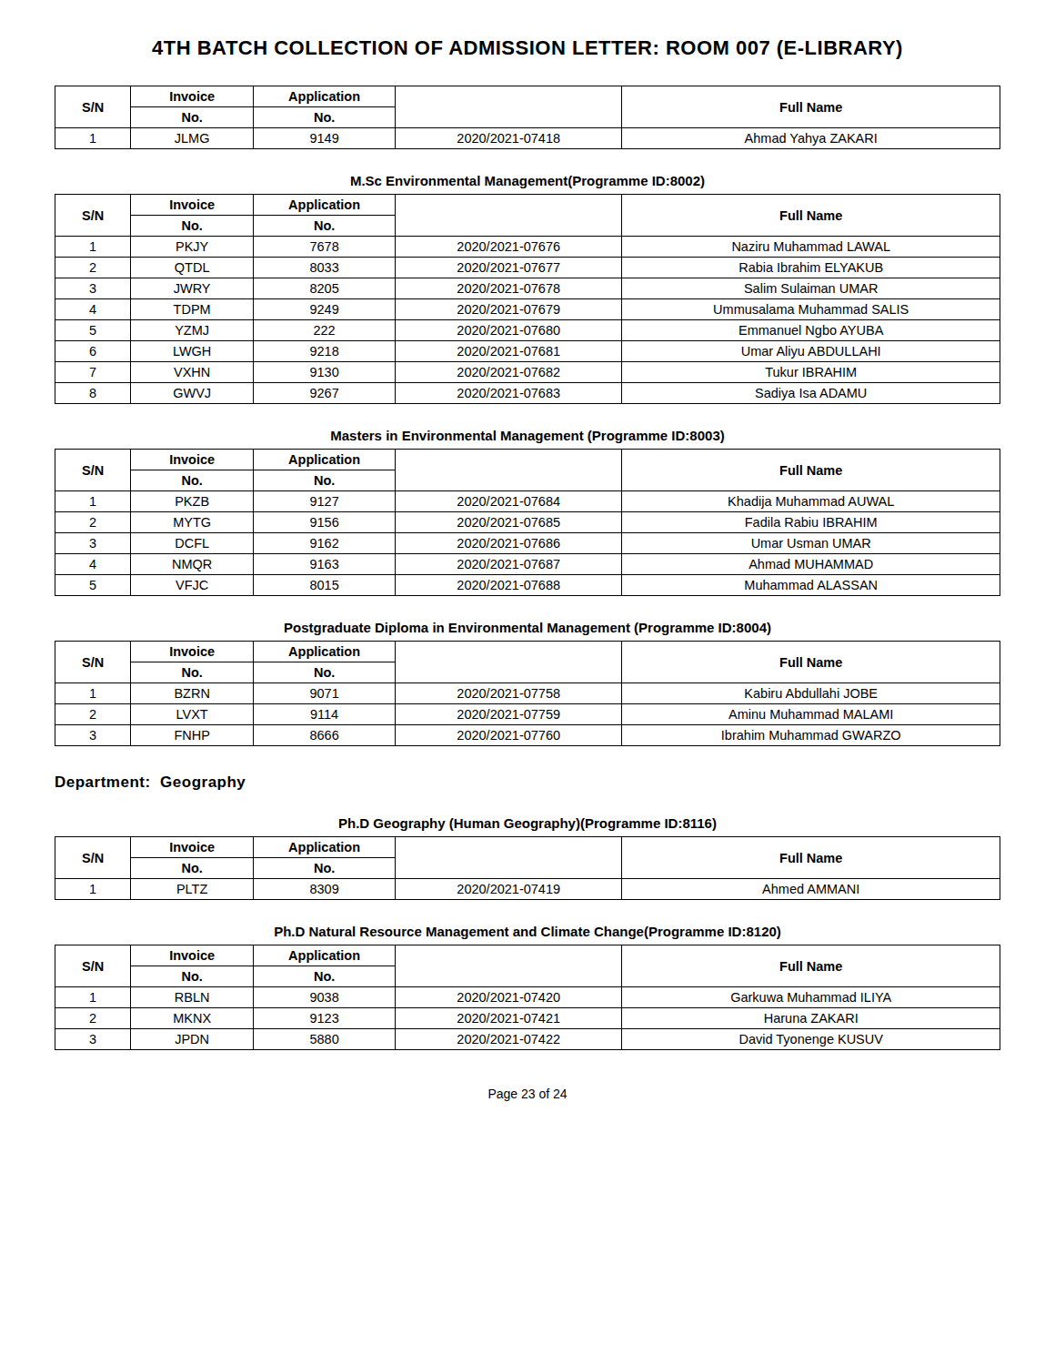4TH BATCH COLLECTION OF ADMISSION LETTER: ROOM 007 (E-LIBRARY)
| S/N | Invoice | Application | | Full Name |
| --- | --- | --- | --- | --- |
| No. | No. |
| 1 | JLMG | 9149 | 2020/2021-07418 | Ahmad Yahya ZAKARI |
M.Sc Environmental Management(Programme ID:8002)
| S/N | Invoice | Application | | Full Name |
| --- | --- | --- | --- | --- |
| No. | No. |
| 1 | PKJY | 7678 | 2020/2021-07676 | Naziru Muhammad LAWAL |
| 2 | QTDL | 8033 | 2020/2021-07677 | Rabia Ibrahim ELYAKUB |
| 3 | JWRY | 8205 | 2020/2021-07678 | Salim Sulaiman UMAR |
| 4 | TDPM | 9249 | 2020/2021-07679 | Ummusalama Muhammad SALIS |
| 5 | YZMJ | 222 | 2020/2021-07680 | Emmanuel Ngbo AYUBA |
| 6 | LWGH | 9218 | 2020/2021-07681 | Umar Aliyu ABDULLAHI |
| 7 | VXHN | 9130 | 2020/2021-07682 | Tukur IBRAHIM |
| 8 | GWVJ | 9267 | 2020/2021-07683 | Sadiya Isa ADAMU |
Masters in Environmental Management (Programme ID:8003)
| S/N | Invoice | Application | | Full Name |
| --- | --- | --- | --- | --- |
| No. | No. |
| 1 | PKZB | 9127 | 2020/2021-07684 | Khadija Muhammad AUWAL |
| 2 | MYTG | 9156 | 2020/2021-07685 | Fadila Rabiu IBRAHIM |
| 3 | DCFL | 9162 | 2020/2021-07686 | Umar Usman UMAR |
| 4 | NMQR | 9163 | 2020/2021-07687 | Ahmad MUHAMMAD |
| 5 | VFJC | 8015 | 2020/2021-07688 | Muhammad ALASSAN |
Postgraduate Diploma in Environmental Management (Programme ID:8004)
| S/N | Invoice | Application | | Full Name |
| --- | --- | --- | --- | --- |
| No. | No. |
| 1 | BZRN | 9071 | 2020/2021-07758 | Kabiru Abdullahi JOBE |
| 2 | LVXT | 9114 | 2020/2021-07759 | Aminu Muhammad MALAMI |
| 3 | FNHP | 8666 | 2020/2021-07760 | Ibrahim Muhammad GWARZO |
Department: Geography
Ph.D Geography (Human Geography)(Programme ID:8116)
| S/N | Invoice | Application | | Full Name |
| --- | --- | --- | --- | --- |
| No. | No. |
| 1 | PLTZ | 8309 | 2020/2021-07419 | Ahmed AMMANI |
Ph.D Natural Resource Management and Climate Change(Programme ID:8120)
| S/N | Invoice | Application | | Full Name |
| --- | --- | --- | --- | --- |
| No. | No. |
| 1 | RBLN | 9038 | 2020/2021-07420 | Garkuwa Muhammad ILIYA |
| 2 | MKNX | 9123 | 2020/2021-07421 | Haruna ZAKARI |
| 3 | JPDN | 5880 | 2020/2021-07422 | David Tyonenge KUSUV |
Page 23 of 24